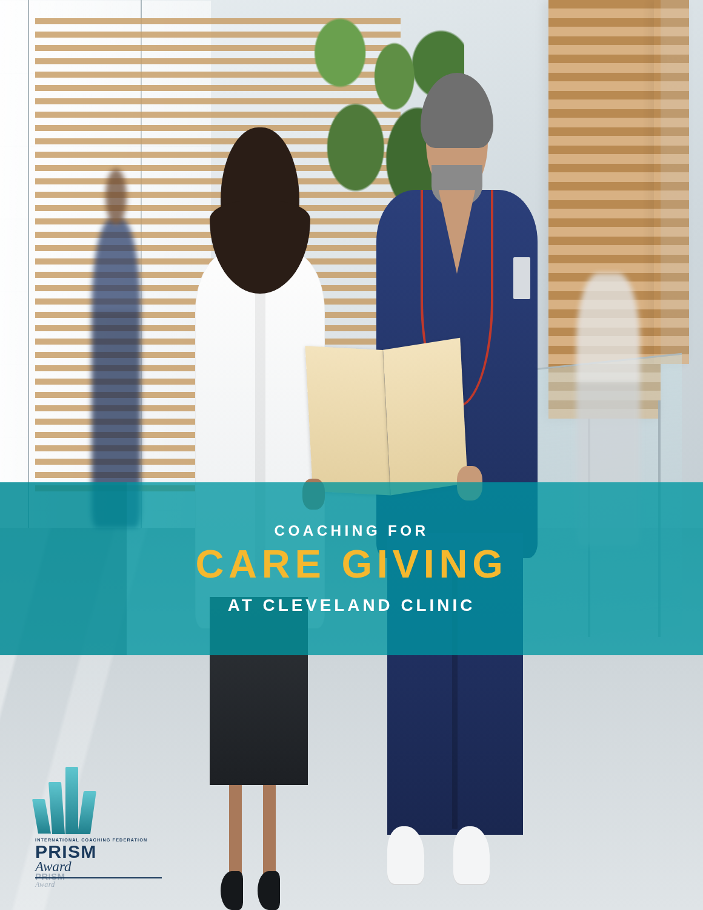Coaching for
Care Giving
at Cleveland Clinic
International Coaching Federation
PRISM
Award
PRISMAward